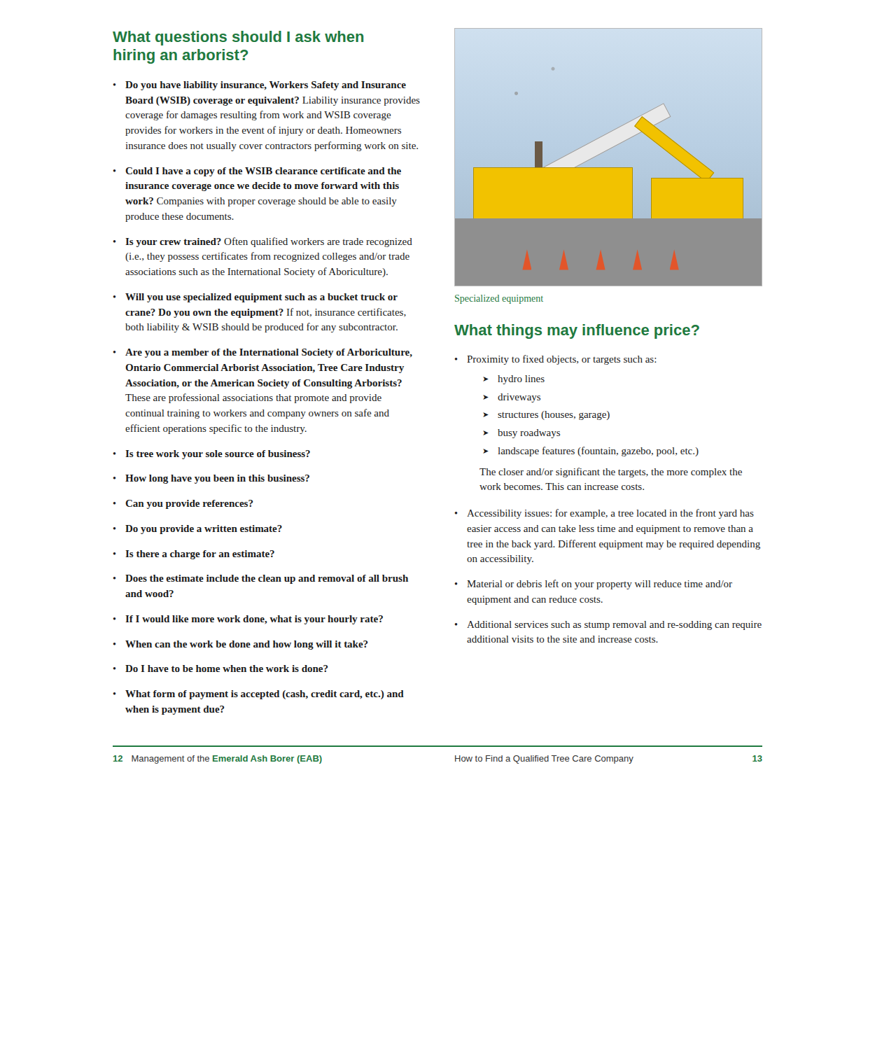What questions should I ask when
hiring an arborist?
Do you have liability insurance, Workers Safety and Insurance Board (WSIB) coverage or equivalent? Liability insurance provides coverage for damages resulting from work and WSIB coverage provides for workers in the event of injury or death. Homeowners insurance does not usually cover contractors performing work on site.
Could I have a copy of the WSIB clearance certificate and the insurance coverage once we decide to move forward with this work? Companies with proper coverage should be able to easily produce these documents.
Is your crew trained? Often qualified workers are trade recognized (i.e., they possess certificates from recognized colleges and/or trade associations such as the International Society of Aboriculture).
Will you use specialized equipment such as a bucket truck or crane? Do you own the equipment? If not, insurance certificates, both liability & WSIB should be produced for any subcontractor.
Are you a member of the International Society of Arboriculture, Ontario Commercial Arborist Association, Tree Care Industry Association, or the American Society of Consulting Arborists? These are professional associations that promote and provide continual training to workers and company owners on safe and efficient operations specific to the industry.
Is tree work your sole source of business?
How long have you been in this business?
Can you provide references?
Do you provide a written estimate?
Is there a charge for an estimate?
Does the estimate include the clean up and removal of all brush and wood?
If I would like more work done, what is your hourly rate?
When can the work be done and how long will it take?
Do I have to be home when the work is done?
What form of payment is accepted (cash, credit card, etc.) and when is payment due?
Specialized equipment
What things may influence price?
Proximity to fixed objects, or targets such as:
hydro lines
driveways
structures (houses, garage)
busy roadways
landscape features (fountain, gazebo, pool, etc.)
The closer and/or significant the targets, the more complex the work becomes. This can increase costs.
Accessibility issues: for example, a tree located in the front yard has easier access and can take less time and equipment to remove than a tree in the back yard. Different equipment may be required depending on accessibility.
Material or debris left on your property will reduce time and/or equipment and can reduce costs.
Additional services such as stump removal and re-sodding can require additional visits to the site and increase costs.
12 Management of the Emerald Ash Borer (EAB)
How to Find a Qualified Tree Care Company 13